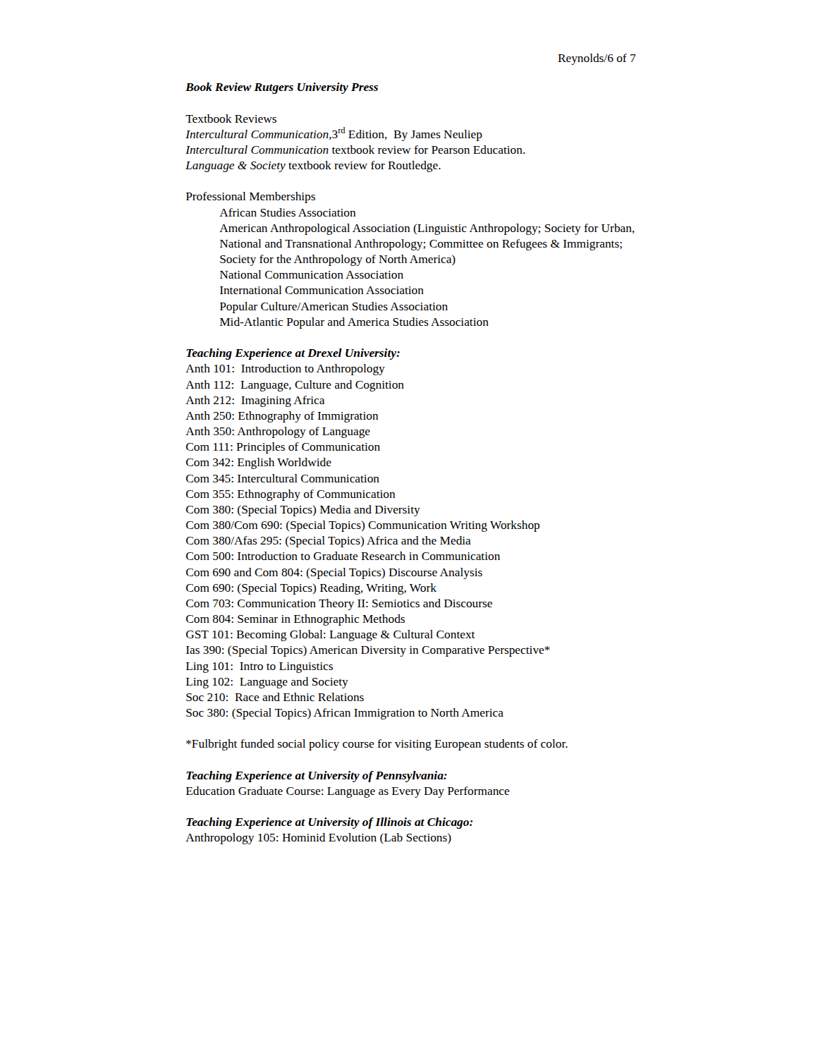Reynolds/6 of 7
Book Review Rutgers University Press
Textbook Reviews
Intercultural Communication, 3rd Edition, By James Neuliep
Intercultural Communication textbook review for Pearson Education.
Language & Society textbook review for Routledge.
Professional Memberships
African Studies Association
American Anthropological Association (Linguistic Anthropology; Society for Urban, National and Transnational Anthropology; Committee on Refugees & Immigrants; Society for the Anthropology of North America)
National Communication Association
International Communication Association
Popular Culture/American Studies Association
Mid-Atlantic Popular and America Studies Association
Teaching Experience at Drexel University:
Anth 101: Introduction to Anthropology
Anth 112: Language, Culture and Cognition
Anth 212: Imagining Africa
Anth 250: Ethnography of Immigration
Anth 350: Anthropology of Language
Com 111: Principles of Communication
Com 342: English Worldwide
Com 345: Intercultural Communication
Com 355: Ethnography of Communication
Com 380: (Special Topics) Media and Diversity
Com 380/Com 690: (Special Topics) Communication Writing Workshop
Com 380/Afas 295: (Special Topics) Africa and the Media
Com 500: Introduction to Graduate Research in Communication
Com 690 and Com 804: (Special Topics) Discourse Analysis
Com 690: (Special Topics) Reading, Writing, Work
Com 703: Communication Theory II: Semiotics and Discourse
Com 804: Seminar in Ethnographic Methods
GST 101: Becoming Global: Language & Cultural Context
Ias 390: (Special Topics) American Diversity in Comparative Perspective*
Ling 101: Intro to Linguistics
Ling 102: Language and Society
Soc 210: Race and Ethnic Relations
Soc 380: (Special Topics) African Immigration to North America
*Fulbright funded social policy course for visiting European students of color.
Teaching Experience at University of Pennsylvania:
Education Graduate Course: Language as Every Day Performance
Teaching Experience at University of Illinois at Chicago:
Anthropology 105: Hominid Evolution (Lab Sections)